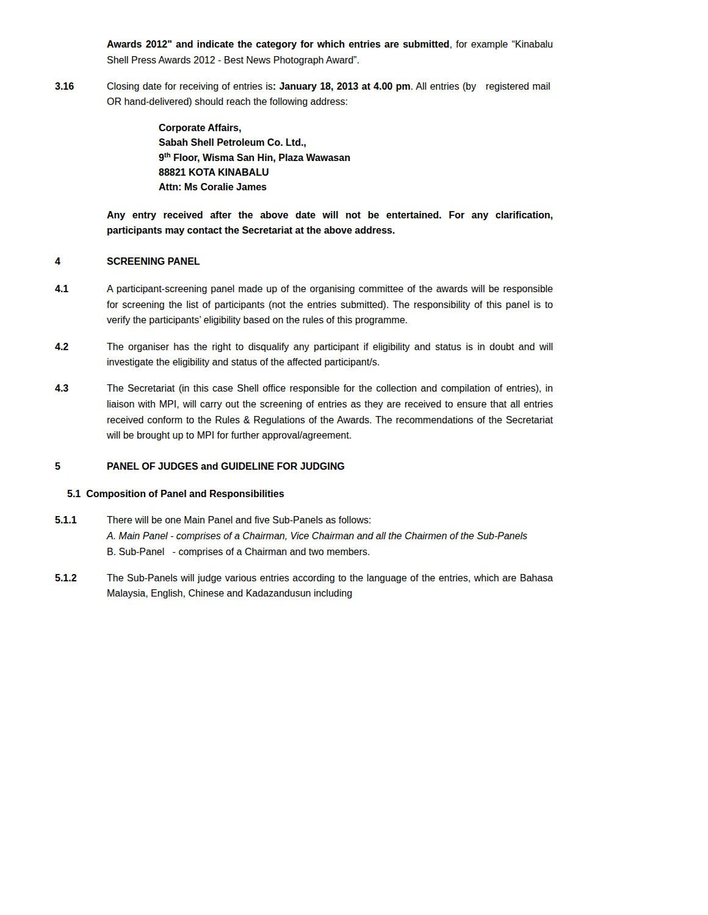Awards 2012" and indicate the category for which entries are submitted, for example “Kinabalu Shell Press Awards 2012 - Best News Photograph Award”.
3.16
Closing date for receiving of entries is: January 18, 2013 at 4.00 pm. All entries (by registered mail OR hand-delivered) should reach the following address:
Corporate Affairs,
Sabah Shell Petroleum Co. Ltd.,
9th Floor, Wisma San Hin, Plaza Wawasan
88821 KOTA KINABALU
Attn: Ms Coralie James
Any entry received after the above date will not be entertained. For any clarification, participants may contact the Secretariat at the above address.
4
SCREENING PANEL
4.1
A participant-screening panel made up of the organising committee of the awards will be responsible for screening the list of participants (not the entries submitted). The responsibility of this panel is to verify the participants’ eligibility based on the rules of this programme.
4.2
The organiser has the right to disqualify any participant if eligibility and status is in doubt and will investigate the eligibility and status of the affected participant/s.
4.3
The Secretariat (in this case Shell office responsible for the collection and compilation of entries), in liaison with MPI, will carry out the screening of entries as they are received to ensure that all entries received conform to the Rules & Regulations of the Awards. The recommendations of the Secretariat will be brought up to MPI for further approval/agreement.
5
PANEL OF JUDGES and GUIDELINE FOR JUDGING
5.1 Composition of Panel and Responsibilities
5.1.1
There will be one Main Panel and five Sub-Panels as follows:
A. Main Panel - comprises of a Chairman, Vice Chairman and all the Chairmen of the Sub-Panels
B. Sub-Panel - comprises of a Chairman and two members.
5.1.2
The Sub-Panels will judge various entries according to the language of the entries, which are Bahasa Malaysia, English, Chinese and Kadazandusun including